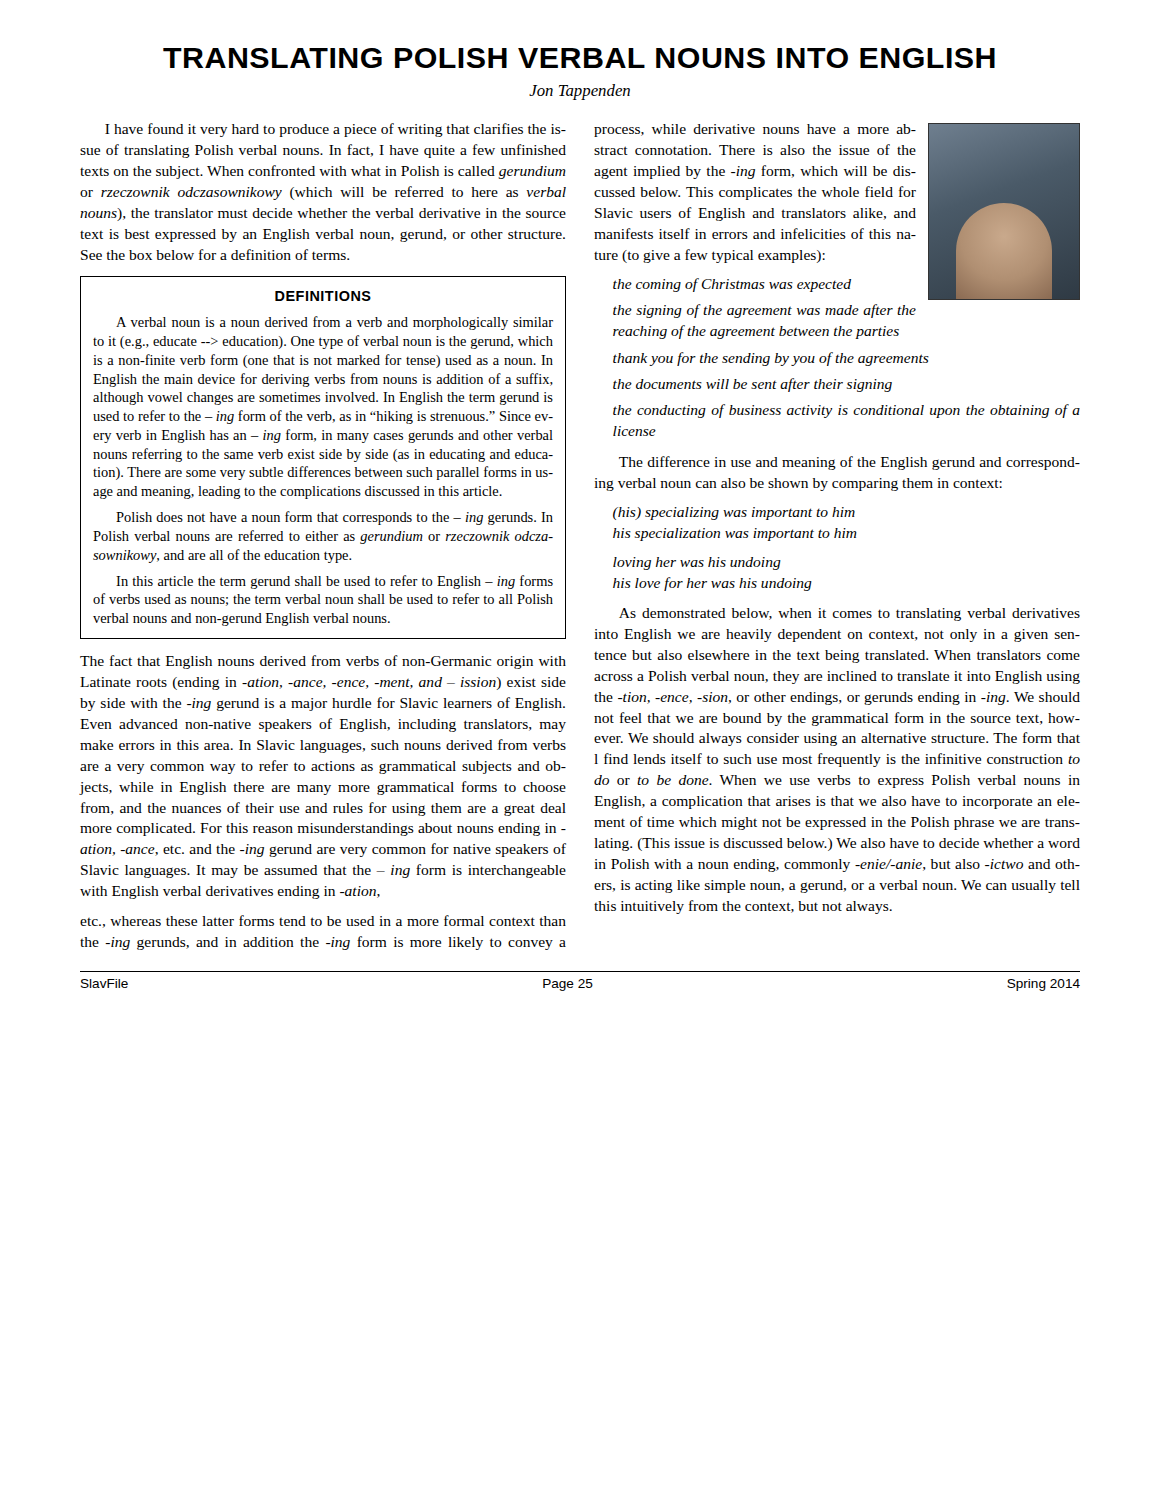TRANSLATING POLISH VERBAL NOUNS INTO ENGLISH
Jon Tappenden
I have found it very hard to produce a piece of writing that clarifies the issue of translating Polish verbal nouns. In fact, I have quite a few unfinished texts on the subject. When confronted with what in Polish is called gerundium or rzeczownik odczasownikowy (which will be referred to here as verbal nouns), the translator must decide whether the verbal derivative in the source text is best expressed by an English verbal noun, gerund, or other structure. See the box below for a definition of terms.
DEFINITIONS
A verbal noun is a noun derived from a verb and morphologically similar to it (e.g., educate --> education). One type of verbal noun is the gerund, which is a non-finite verb form (one that is not marked for tense) used as a noun. In English the main device for deriving verbs from nouns is addition of a suffix, although vowel changes are sometimes involved. In English the term gerund is used to refer to the – ing form of the verb, as in “hiking is strenuous.” Since every verb in English has an – ing form, in many cases gerunds and other verbal nouns referring to the same verb exist side by side (as in educating and education). There are some very subtle differences between such parallel forms in usage and meaning, leading to the complications discussed in this article.
Polish does not have a noun form that corresponds to the – ing gerunds. In Polish verbal nouns are referred to either as gerundium or rzeczownik odczasownikowy, and are all of the education type.
In this article the term gerund shall be used to refer to English – ing forms of verbs used as nouns; the term verbal noun shall be used to refer to all Polish verbal nouns and non-gerund English verbal nouns.
The fact that English nouns derived from verbs of non-Germanic origin with Latinate roots (ending in -ation, -ance, -ence, -ment, and – ission) exist side by side with the -ing gerund is a major hurdle for Slavic learners of English. Even advanced non-native speakers of English, including translators, may make errors in this area. In Slavic languages, such nouns derived from verbs are a very common way to refer to actions as grammatical subjects and objects, while in English there are many more grammatical forms to choose from, and the nuances of their use and rules for using them are a great deal more complicated. For this reason misunderstandings about nouns ending in -ation, -ance, etc. and the -ing gerund are very common for native speakers of Slavic languages. It may be assumed that the – ing form is interchangeable with English verbal derivatives ending in -ation,
etc., whereas these latter forms tend to be used in a more formal context than the -ing gerunds, and in addition the -ing form is more likely to convey a process, while derivative nouns have a more abstract connotation. There is also the issue of the agent implied by the -ing form, which will be discussed below. This complicates the whole field for Slavic users of English and translators alike, and manifests itself in errors and infelicities of this nature (to give a few typical examples):
the coming of Christmas was expected
the signing of the agreement was made after the reaching of the agreement between the parties
thank you for the sending by you of the agreements
the documents will be sent after their signing
the conducting of business activity is conditional upon the obtaining of a license
The difference in use and meaning of the English gerund and corresponding verbal noun can also be shown by comparing them in context:
(his) specializing was important to him
his specialization was important to him
loving her was his undoing
his love for her was his undoing
As demonstrated below, when it comes to translating verbal derivatives into English we are heavily dependent on context, not only in a given sentence but also elsewhere in the text being translated. When translators come across a Polish verbal noun, they are inclined to translate it into English using the -tion, -ence, -sion, or other endings, or gerunds ending in -ing. We should not feel that we are bound by the grammatical form in the source text, however. We should always consider using an alternative structure. The form that l find lends itself to such use most frequently is the infinitive construction to do or to be done. When we use verbs to express Polish verbal nouns in English, a complication that arises is that we also have to incorporate an element of time which might not be expressed in the Polish phrase we are translating. (This issue is discussed below.) We also have to decide whether a word in Polish with a noun ending, commonly -enie/-anie, but also -ictwo and others, is acting like simple noun, a gerund, or a verbal noun. We can usually tell this intuitively from the context, but not always.
SlavFile
Page 25
Spring 2014